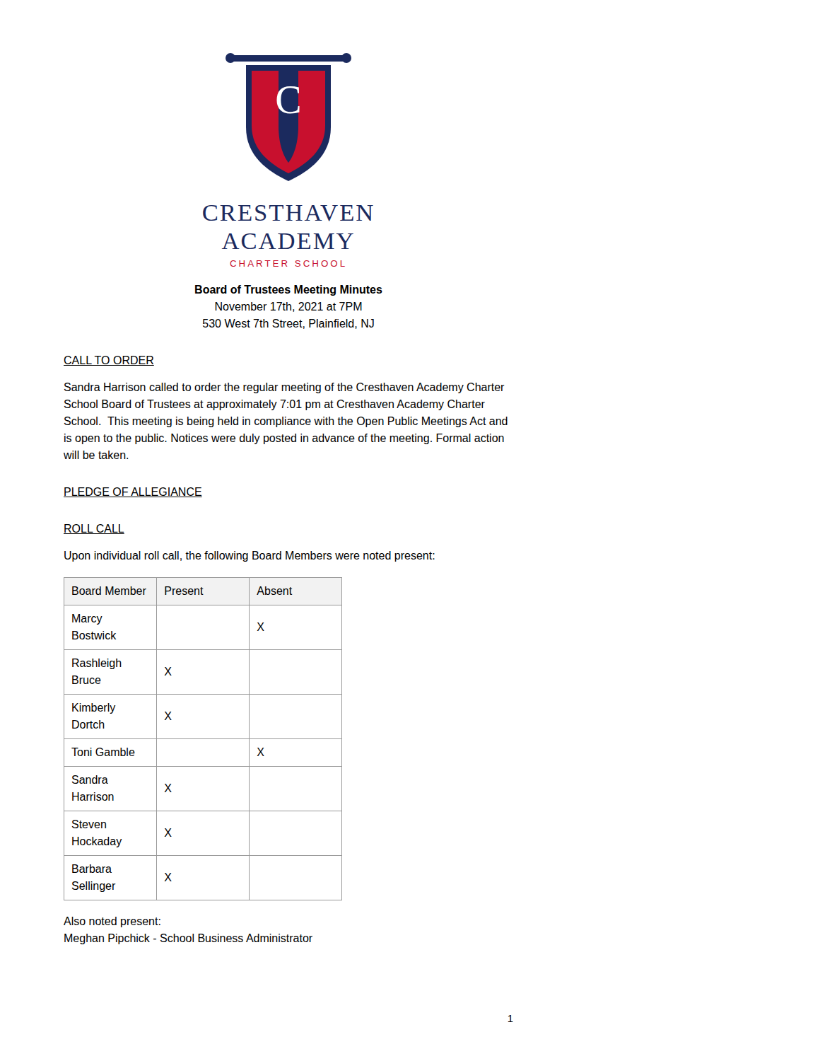C
CRESTHAVEN ACADEMY CHARTER SCHOOL
Board of Trustees Meeting Minutes
November 17th, 2021 at 7PM
530 West 7th Street, Plainfield, NJ
CALL TO ORDER
Sandra Harrison called to order the regular meeting of the Cresthaven Academy Charter School Board of Trustees at approximately 7:01 pm at Cresthaven Academy Charter School. This meeting is being held in compliance with the Open Public Meetings Act and is open to the public. Notices were duly posted in advance of the meeting. Formal action will be taken.
PLEDGE OF ALLEGIANCE
ROLL CALL
Upon individual roll call, the following Board Members were noted present:
| Board Member | Present | Absent |
| --- | --- | --- |
| Marcy Bostwick | | X |
| Rashleigh Bruce | X | |
| Kimberly Dortch | X | |
| Toni Gamble | | X |
| Sandra Harrison | X | |
| Steven Hockaday | X | |
| Barbara Sellinger | X | |
Also noted present:
Meghan Pipchick - School Business Administrator
1